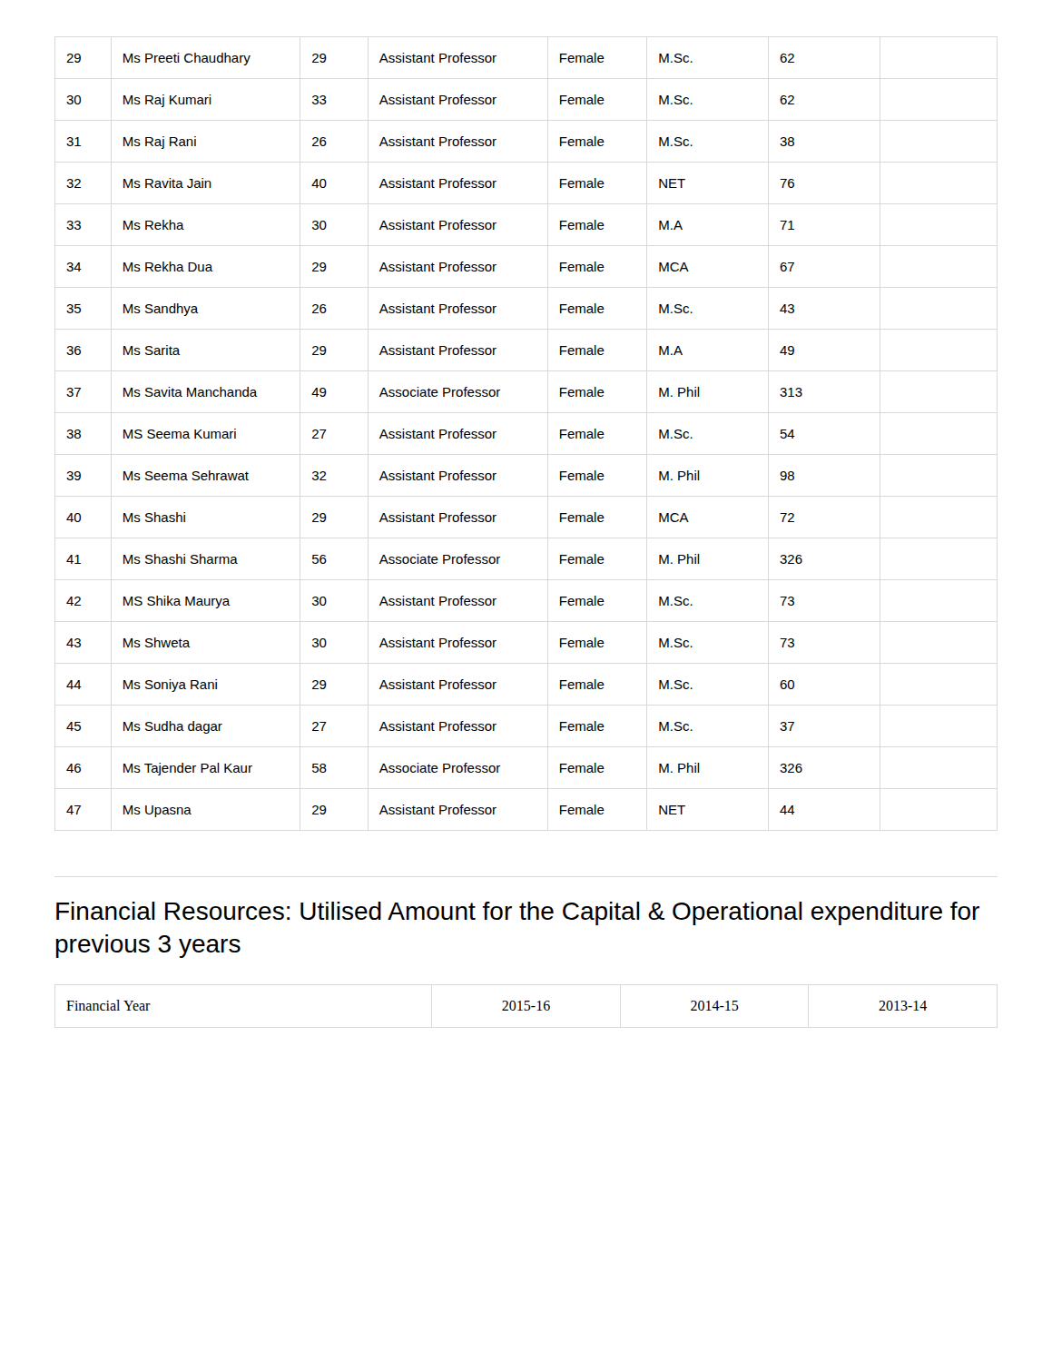| 29 | Ms Preeti Chaudhary | 29 | Assistant Professor | Female | M.Sc. | 62 | |
| 30 | Ms Raj Kumari | 33 | Assistant Professor | Female | M.Sc. | 62 | |
| 31 | Ms Raj Rani | 26 | Assistant Professor | Female | M.Sc. | 38 | |
| 32 | Ms Ravita Jain | 40 | Assistant Professor | Female | NET | 76 | |
| 33 | Ms Rekha | 30 | Assistant Professor | Female | M.A | 71 | |
| 34 | Ms Rekha Dua | 29 | Assistant Professor | Female | MCA | 67 | |
| 35 | Ms Sandhya | 26 | Assistant Professor | Female | M.Sc. | 43 | |
| 36 | Ms Sarita | 29 | Assistant Professor | Female | M.A | 49 | |
| 37 | Ms Savita Manchanda | 49 | Associate Professor | Female | M. Phil | 313 | |
| 38 | MS Seema Kumari | 27 | Assistant Professor | Female | M.Sc. | 54 | |
| 39 | Ms Seema Sehrawat | 32 | Assistant Professor | Female | M. Phil | 98 | |
| 40 | Ms Shashi | 29 | Assistant Professor | Female | MCA | 72 | |
| 41 | Ms Shashi Sharma | 56 | Associate Professor | Female | M. Phil | 326 | |
| 42 | MS Shika Maurya | 30 | Assistant Professor | Female | M.Sc. | 73 | |
| 43 | Ms Shweta | 30 | Assistant Professor | Female | M.Sc. | 73 | |
| 44 | Ms Soniya Rani | 29 | Assistant Professor | Female | M.Sc. | 60 | |
| 45 | Ms Sudha dagar | 27 | Assistant Professor | Female | M.Sc. | 37 | |
| 46 | Ms Tajender Pal Kaur | 58 | Associate Professor | Female | M. Phil | 326 | |
| 47 | Ms Upasna | 29 | Assistant Professor | Female | NET | 44 | |
Financial Resources: Utilised Amount for the Capital & Operational expenditure for previous 3 years
| Financial Year | 2015-16 | 2014-15 | 2013-14 |